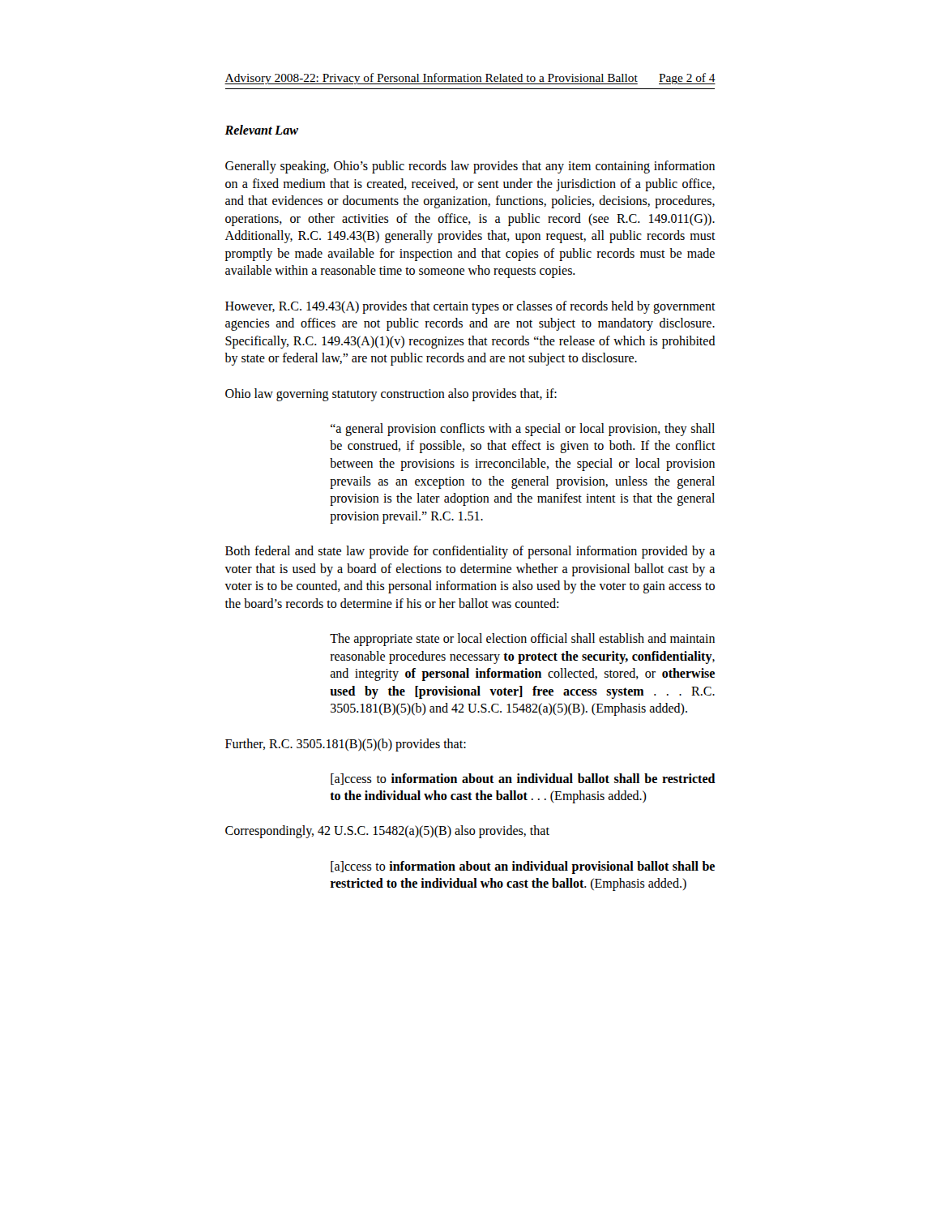Advisory 2008-22: Privacy of Personal Information Related to a Provisional Ballot Page 2 of 4
Relevant Law
Generally speaking, Ohio’s public records law provides that any item containing information on a fixed medium that is created, received, or sent under the jurisdiction of a public office, and that evidences or documents the organization, functions, policies, decisions, procedures, operations, or other activities of the office, is a public record (see R.C. 149.011(G)). Additionally, R.C. 149.43(B) generally provides that, upon request, all public records must promptly be made available for inspection and that copies of public records must be made available within a reasonable time to someone who requests copies.
However, R.C. 149.43(A) provides that certain types or classes of records held by government agencies and offices are not public records and are not subject to mandatory disclosure. Specifically, R.C. 149.43(A)(1)(v) recognizes that records “the release of which is prohibited by state or federal law,” are not public records and are not subject to disclosure.
Ohio law governing statutory construction also provides that, if:
“a general provision conflicts with a special or local provision, they shall be construed, if possible, so that effect is given to both. If the conflict between the provisions is irreconcilable, the special or local provision prevails as an exception to the general provision, unless the general provision is the later adoption and the manifest intent is that the general provision prevail.” R.C. 1.51.
Both federal and state law provide for confidentiality of personal information provided by a voter that is used by a board of elections to determine whether a provisional ballot cast by a voter is to be counted, and this personal information is also used by the voter to gain access to the board’s records to determine if his or her ballot was counted:
The appropriate state or local election official shall establish and maintain reasonable procedures necessary to protect the security, confidentiality, and integrity of personal information collected, stored, or otherwise used by the [provisional voter] free access system . . . R.C. 3505.181(B)(5)(b) and 42 U.S.C. 15482(a)(5)(B). (Emphasis added).
Further, R.C. 3505.181(B)(5)(b) provides that:
[a]ccess to information about an individual ballot shall be restricted to the individual who cast the ballot . . . (Emphasis added.)
Correspondingly, 42 U.S.C. 15482(a)(5)(B) also provides, that
[a]ccess to information about an individual provisional ballot shall be restricted to the individual who cast the ballot. (Emphasis added.)